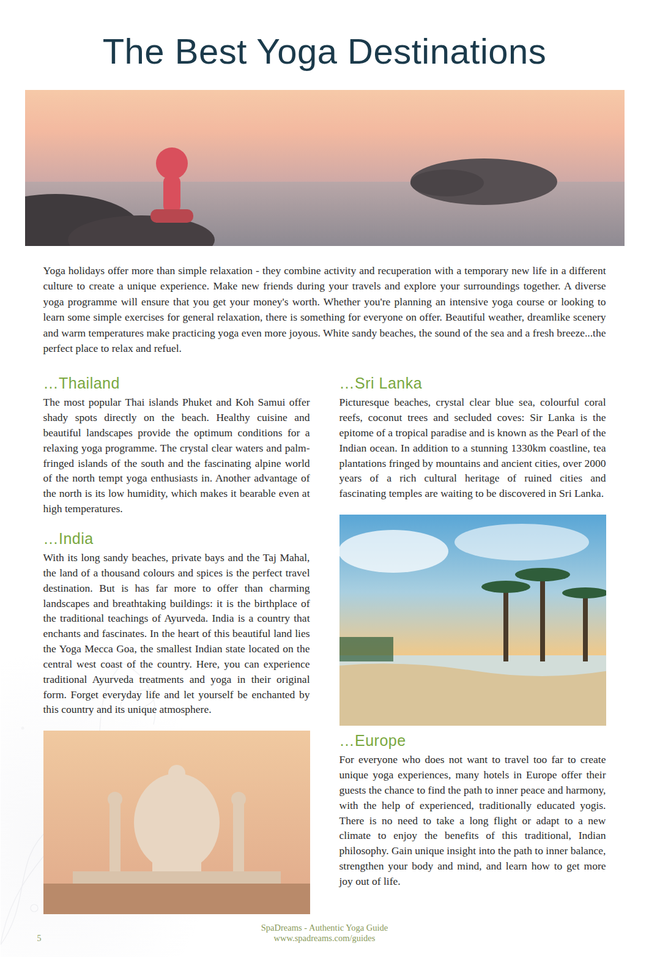The Best Yoga Destinations
Yoga holidays offer more than simple relaxation - they combine activity and recuperation with a temporary new life in a different culture to create a unique experience. Make new friends during your travels and explore your surroundings together. A diverse yoga programme will ensure that you get your money's worth. Whether you're planning an intensive yoga course or looking to learn some simple exercises for general relaxation, there is something for everyone on offer. Beautiful weather, dreamlike scenery and warm temperatures make practicing yoga even more joyous. White sandy beaches, the sound of the sea and a fresh breeze...the perfect place to relax and refuel.
…Thailand
The most popular Thai islands Phuket and Koh Samui offer shady spots directly on the beach. Healthy cuisine and beautiful landscapes provide the optimum conditions for a relaxing yoga programme. The crystal clear waters and palm-fringed islands of the south and the fascinating alpine world of the north tempt yoga enthusiasts in. Another advantage of the north is its low humidity, which makes it bearable even at high temperatures.
…India
With its long sandy beaches, private bays and the Taj Mahal, the land of a thousand colours and spices is the perfect travel destination. But is has far more to offer than charming landscapes and breathtaking buildings: it is the birthplace of the traditional teachings of Ayurveda. India is a country that enchants and fascinates. In the heart of this beautiful land lies the Yoga Mecca Goa, the smallest Indian state located on the central west coast of the country. Here, you can experience traditional Ayurveda treatments and yoga in their original form. Forget everyday life and let yourself be enchanted by this country and its unique atmosphere.
…Sri Lanka
Picturesque beaches, crystal clear blue sea, colourful coral reefs, coconut trees and secluded coves: Sir Lanka is the epitome of a tropical paradise and is known as the Pearl of the Indian ocean. In addition to a stunning 1330km coastline, tea plantations fringed by mountains and ancient cities, over 2000 years of a rich cultural heritage of ruined cities and fascinating temples are waiting to be discovered in Sri Lanka.
…Europe
For everyone who does not want to travel too far to create unique yoga experiences, many hotels in Europe offer their guests the chance to find the path to inner peace and harmony, with the help of experienced, traditionally educated yogis. There is no need to take a long flight or adapt to a new climate to enjoy the benefits of this traditional, Indian philosophy. Gain unique insight into the path to inner balance, strengthen your body and mind, and learn how to get more joy out of life.
5
SpaDreams - Authentic Yoga Guide
www.spadreams.com/guides